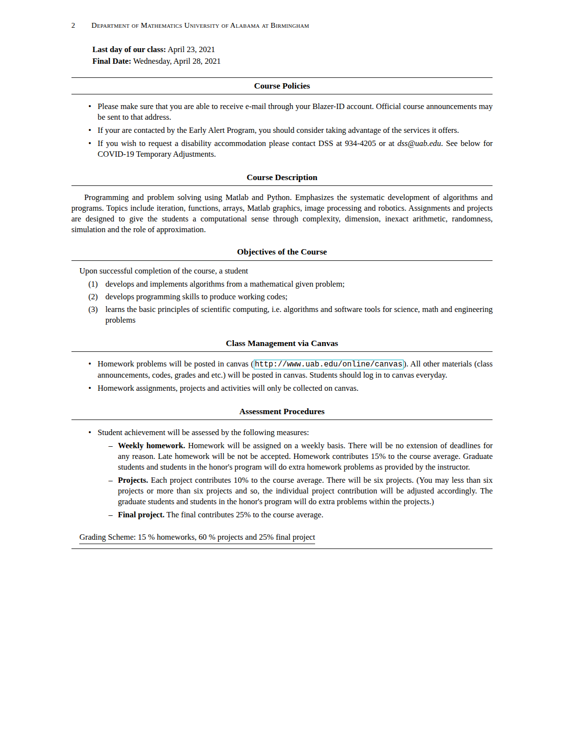2 Department of Mathematics University of Alabama at Birmingham
Last day of our class: April 23, 2021
Final Date: Wednesday, April 28, 2021
Course Policies
Please make sure that you are able to receive e-mail through your Blazer-ID account. Official course announcements may be sent to that address.
If your are contacted by the Early Alert Program, you should consider taking advantage of the services it offers.
If you wish to request a disability accommodation please contact DSS at 934-4205 or at dss@uab.edu. See below for COVID-19 Temporary Adjustments.
Course Description
Programming and problem solving using Matlab and Python. Emphasizes the systematic development of algorithms and programs. Topics include iteration, functions, arrays, Matlab graphics, image processing and robotics. Assignments and projects are designed to give the students a computational sense through complexity, dimension, inexact arithmetic, randomness, simulation and the role of approximation.
Objectives of the Course
Upon successful completion of the course, a student
develops and implements algorithms from a mathematical given problem;
develops programming skills to produce working codes;
learns the basic principles of scientific computing, i.e. algorithms and software tools for science, math and engineering problems
Class Management via Canvas
Homework problems will be posted in canvas (http://www.uab.edu/online/canvas). All other materials (class announcements, codes, grades and etc.) will be posted in canvas. Students should log in to canvas everyday.
Homework assignments, projects and activities will only be collected on canvas.
Assessment Procedures
Student achievement will be assessed by the following measures:
Weekly homework. Homework will be assigned on a weekly basis. There will be no extension of deadlines for any reason. Late homework will be not be accepted. Homework contributes 15% to the course average. Graduate students and students in the honor's program will do extra homework problems as provided by the instructor.
Projects. Each project contributes 10% to the course average. There will be six projects. (You may less than six projects or more than six projects and so, the individual project contribution will be adjusted accordingly. The graduate students and students in the honor's program will do extra problems within the projects.)
Final project. The final contributes 25% to the course average.
Grading Scheme: 15 % homeworks, 60 % projects and 25% final project